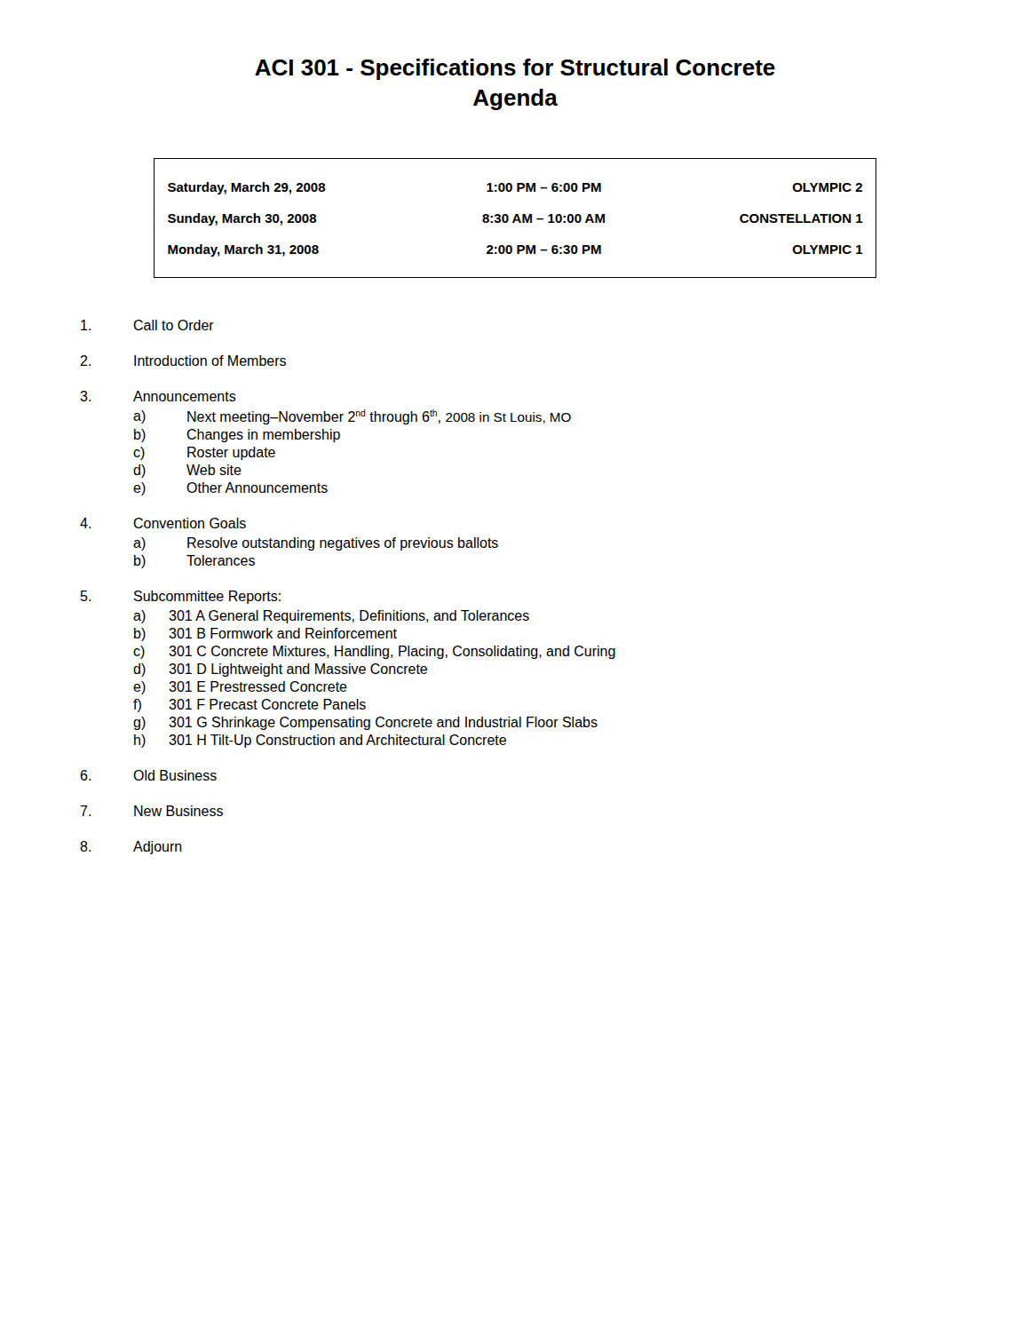ACI 301 - Specifications for Structural Concrete
Agenda
| Saturday, March 29, 2008 | 1:00 PM – 6:00 PM | OLYMPIC 2 |
| Sunday, March 30, 2008 | 8:30 AM – 10:00 AM | CONSTELLATION 1 |
| Monday, March 31, 2008 | 2:00 PM – 6:30 PM | OLYMPIC 1 |
Call to Order
Introduction of Members
Announcements
Next meeting–November 2nd through 6th, 2008 in St Louis, MO
Changes in membership
Roster update
Web site
Other Announcements
Convention Goals
Resolve outstanding negatives of previous ballots
Tolerances
Subcommittee Reports:
301 A General Requirements, Definitions, and Tolerances
301 B Formwork and Reinforcement
301 C Concrete Mixtures, Handling, Placing, Consolidating, and Curing
301 D Lightweight and Massive Concrete
301 E Prestressed Concrete
301 F Precast Concrete Panels
301 G Shrinkage Compensating Concrete and Industrial Floor Slabs
301 H Tilt-Up Construction and Architectural Concrete
Old Business
New Business
Adjourn